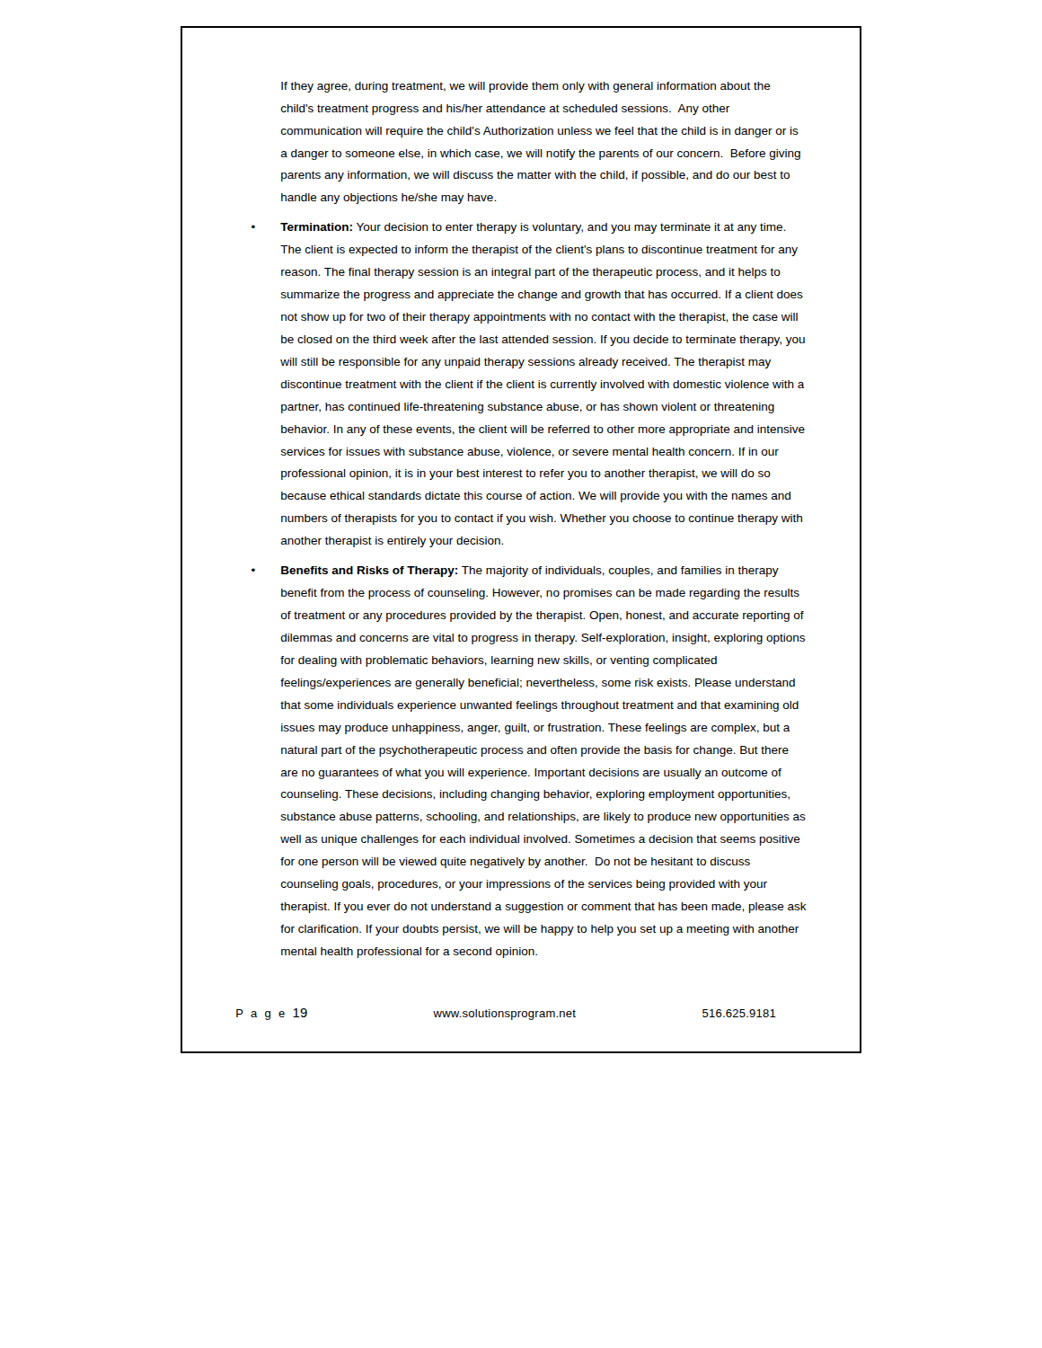If they agree, during treatment, we will provide them only with general information about the child's treatment progress and his/her attendance at scheduled sessions. Any other communication will require the child's Authorization unless we feel that the child is in danger or is a danger to someone else, in which case, we will notify the parents of our concern. Before giving parents any information, we will discuss the matter with the child, if possible, and do our best to handle any objections he/she may have.
Termination: Your decision to enter therapy is voluntary, and you may terminate it at any time. The client is expected to inform the therapist of the client's plans to discontinue treatment for any reason. The final therapy session is an integral part of the therapeutic process, and it helps to summarize the progress and appreciate the change and growth that has occurred. If a client does not show up for two of their therapy appointments with no contact with the therapist, the case will be closed on the third week after the last attended session. If you decide to terminate therapy, you will still be responsible for any unpaid therapy sessions already received. The therapist may discontinue treatment with the client if the client is currently involved with domestic violence with a partner, has continued life-threatening substance abuse, or has shown violent or threatening behavior. In any of these events, the client will be referred to other more appropriate and intensive services for issues with substance abuse, violence, or severe mental health concern. If in our professional opinion, it is in your best interest to refer you to another therapist, we will do so because ethical standards dictate this course of action. We will provide you with the names and numbers of therapists for you to contact if you wish. Whether you choose to continue therapy with another therapist is entirely your decision.
Benefits and Risks of Therapy: The majority of individuals, couples, and families in therapy benefit from the process of counseling. However, no promises can be made regarding the results of treatment or any procedures provided by the therapist. Open, honest, and accurate reporting of dilemmas and concerns are vital to progress in therapy. Self-exploration, insight, exploring options for dealing with problematic behaviors, learning new skills, or venting complicated feelings/experiences are generally beneficial; nevertheless, some risk exists. Please understand that some individuals experience unwanted feelings throughout treatment and that examining old issues may produce unhappiness, anger, guilt, or frustration. These feelings are complex, but a natural part of the psychotherapeutic process and often provide the basis for change. But there are no guarantees of what you will experience. Important decisions are usually an outcome of counseling. These decisions, including changing behavior, exploring employment opportunities, substance abuse patterns, schooling, and relationships, are likely to produce new opportunities as well as unique challenges for each individual involved. Sometimes a decision that seems positive for one person will be viewed quite negatively by another. Do not be hesitant to discuss counseling goals, procedures, or your impressions of the services being provided with your therapist. If you ever do not understand a suggestion or comment that has been made, please ask for clarification. If your doubts persist, we will be happy to help you set up a meeting with another mental health professional for a second opinion.
P a g e 19
www.solutionsprogram.net
516.625.9181